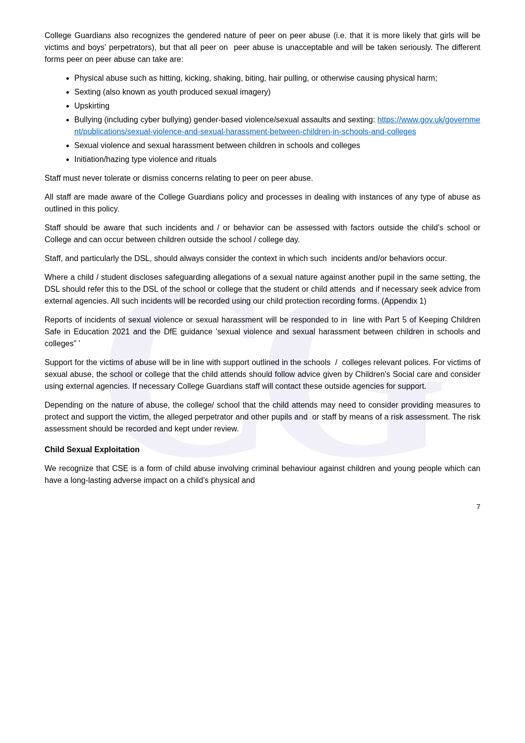CG
College Guardians also recognizes the gendered nature of peer on peer abuse (i.e. that it is more likely that girls will be victims and boys' perpetrators), but that all peer on peer abuse is unacceptable and will be taken seriously. The different forms peer on peer abuse can take are:
Physical abuse such as hitting, kicking, shaking, biting, hair pulling, or otherwise causing physical harm;
Sexting (also known as youth produced sexual imagery)
Upskirting
Bullying (including cyber bullying) gender-based violence/sexual assaults and sexting: https://www.gov.uk/government/publications/sexual-violence-and-sexual-harassment-between-children-in-schools-and-colleges
Sexual violence and sexual harassment between children in schools and colleges
Initiation/hazing type violence and rituals
Staff must never tolerate or dismiss concerns relating to peer on peer abuse.
All staff are made aware of the College Guardians policy and processes in dealing with instances of any type of abuse as outlined in this policy.
Staff should be aware that such incidents and / or behavior can be assessed with factors outside the child's school or College and can occur between children outside the school / college day.
Staff, and particularly the DSL, should always consider the context in which such incidents and/or behaviors occur.
Where a child / student discloses safeguarding allegations of a sexual nature against another pupil in the same setting, the DSL should refer this to the DSL of the school or college that the student or child attends and if necessary seek advice from external agencies. All such incidents will be recorded using our child protection recording forms. (Appendix 1)
Reports of incidents of sexual violence or sexual harassment will be responded to in line with Part 5 of Keeping Children Safe in Education 2021 and the DfE guidance 'sexual violence and sexual harassment between children in schools and colleges" '
Support for the victims of abuse will be in line with support outlined in the schools / colleges relevant polices. For victims of sexual abuse, the school or college that the child attends should follow advice given by Children's Social care and consider using external agencies. If necessary College Guardians staff will contact these outside agencies for support.
Depending on the nature of abuse, the college/ school that the child attends may need to consider providing measures to protect and support the victim, the alleged perpetrator and other pupils and or staff by means of a risk assessment. The risk assessment should be recorded and kept under review.
Child Sexual Exploitation
We recognize that CSE is a form of child abuse involving criminal behaviour against children and young people which can have a long-lasting adverse impact on a child's physical and
7